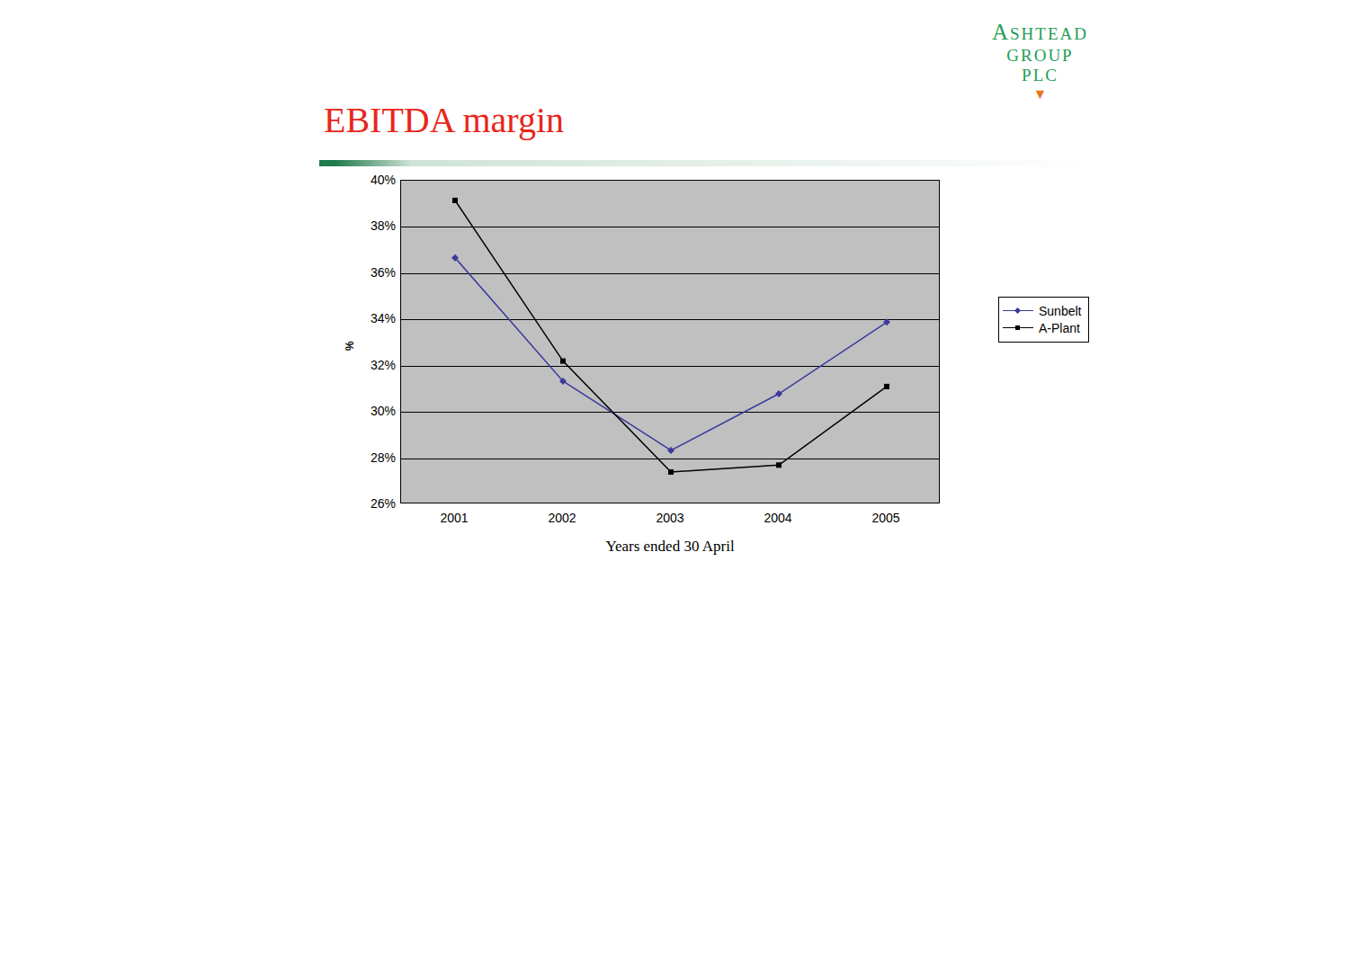ASHTEAD
GROUP
PLC
▼
EBITDA margin
%
40%
38%
36%
34%
32%
30%
28%
26%
2001
2002
2003
2004
2005
Years ended 30 April
Sunbelt
A-Plant
all your equipment needs…….one company
4